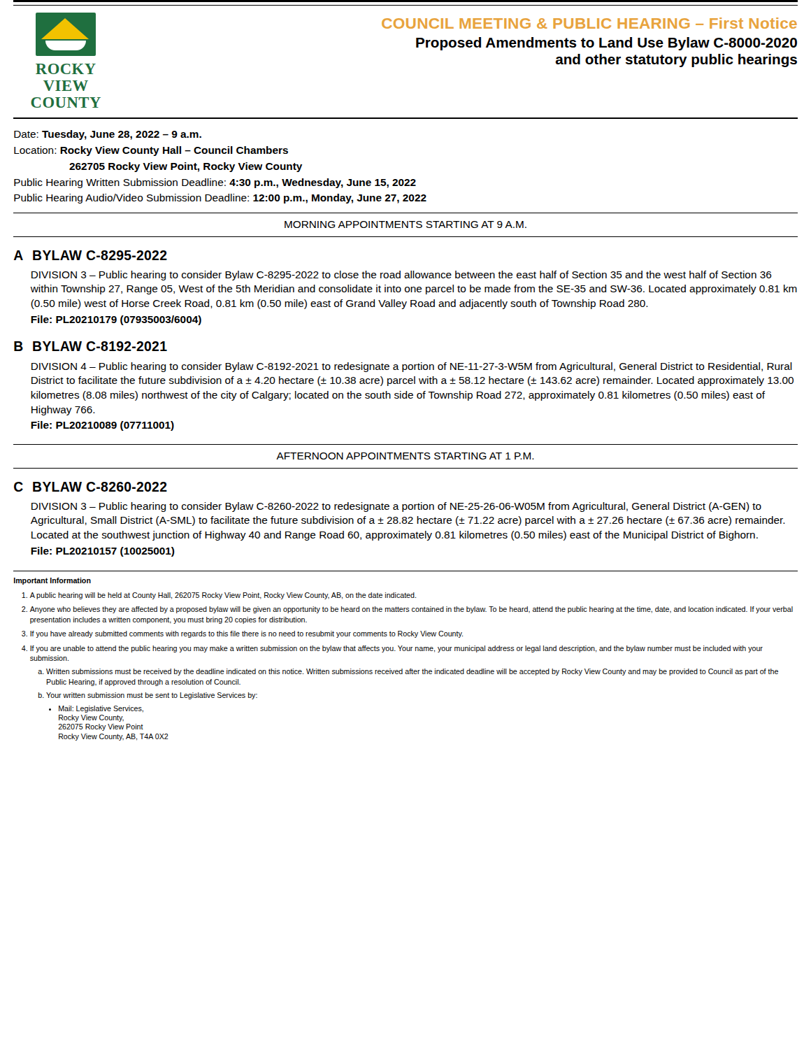ROCKY VIEW
COUNTY
COUNCIL MEETING & PUBLIC HEARING – First Notice
Proposed Amendments to Land Use Bylaw C-8000-2020
and other statutory public hearings
Date: Tuesday, June 28, 2022 – 9 a.m.
Location: Rocky View County Hall – Council Chambers
262705 Rocky View Point, Rocky View County
Public Hearing Written Submission Deadline: 4:30 p.m., Wednesday, June 15, 2022
Public Hearing Audio/Video Submission Deadline: 12:00 p.m., Monday, June 27, 2022
MORNING APPOINTMENTS STARTING AT 9 A.M.
A BYLAW C-8295-2022
DIVISION 3 – Public hearing to consider Bylaw C-8295-2022 to close the road allowance between the east half of Section 35 and the west half of Section 36 within Township 27, Range 05, West of the 5th Meridian and consolidate it into one parcel to be made from the SE-35 and SW-36. Located approximately 0.81 km (0.50 mile) west of Horse Creek Road, 0.81 km (0.50 mile) east of Grand Valley Road and adjacently south of Township Road 280.
File: PL20210179 (07935003/6004)
B BYLAW C-8192-2021
DIVISION 4 – Public hearing to consider Bylaw C-8192-2021 to redesignate a portion of NE-11-27-3-W5M from Agricultural, General District to Residential, Rural District to facilitate the future subdivision of a ± 4.20 hectare (± 10.38 acre) parcel with a ± 58.12 hectare (± 143.62 acre) remainder. Located approximately 13.00 kilometres (8.08 miles) northwest of the city of Calgary; located on the south side of Township Road 272, approximately 0.81 kilometres (0.50 miles) east of Highway 766.
File: PL20210089 (07711001)
AFTERNOON APPOINTMENTS STARTING AT 1 P.M.
C BYLAW C-8260-2022
DIVISION 3 – Public hearing to consider Bylaw C-8260-2022 to redesignate a portion of NE-25-26-06-W05M from Agricultural, General District (A-GEN) to Agricultural, Small District (A-SML) to facilitate the future subdivision of a ± 28.82 hectare (± 71.22 acre) parcel with a ± 27.26 hectare (± 67.36 acre) remainder. Located at the southwest junction of Highway 40 and Range Road 60, approximately 0.81 kilometres (0.50 miles) east of the Municipal District of Bighorn.
File: PL20210157 (10025001)
Important Information
A public hearing will be held at County Hall, 262075 Rocky View Point, Rocky View County, AB, on the date indicated.
Anyone who believes they are affected by a proposed bylaw will be given an opportunity to be heard on the matters contained in the bylaw. To be heard, attend the public hearing at the time, date, and location indicated. If your verbal presentation includes a written component, you must bring 20 copies for distribution.
If you have already submitted comments with regards to this file there is no need to resubmit your comments to Rocky View County.
If you are unable to attend the public hearing you may make a written submission on the bylaw that affects you. Your name, your municipal address or legal land description, and the bylaw number must be included with your submission.
Written submissions must be received by the deadline indicated on this notice. Written submissions received after the indicated deadline will be accepted by Rocky View County and may be provided to Council as part of the Public Hearing, if approved through a resolution of Council.
Your written submission must be sent to Legislative Services by:
Mail: Legislative Services,
Rocky View County,
262075 Rocky View Point
Rocky View County, AB, T4A 0X2